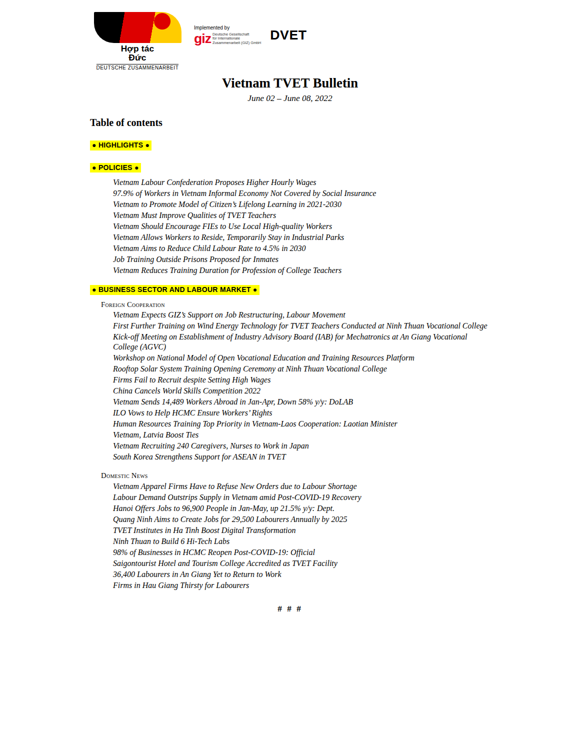Hợp tác
Đức
DEUTSCHE ZUSAMMENARBEIT
Implemented by
giz Deutsche Gesellschaft
für Internationale
Zusammenarbeit (GIZ) GmbH
DVET
Vietnam TVET Bulletin
June 02 – June 08, 2022
Table of contents
● HIGHLIGHTS ●
● POLICIES ●
Vietnam Labour Confederation Proposes Higher Hourly Wages
97.9% of Workers in Vietnam Informal Economy Not Covered by Social Insurance
Vietnam to Promote Model of Citizen’s Lifelong Learning in 2021-2030
Vietnam Must Improve Qualities of TVET Teachers
Vietnam Should Encourage FIEs to Use Local High-quality Workers
Vietnam Allows Workers to Reside, Temporarily Stay in Industrial Parks
Vietnam Aims to Reduce Child Labour Rate to 4.5% in 2030
Job Training Outside Prisons Proposed for Inmates
Vietnam Reduces Training Duration for Profession of College Teachers
● BUSINESS SECTOR AND LABOUR MARKET ●
Foreign Cooperation
Vietnam Expects GIZ’s Support on Job Restructuring, Labour Movement
First Further Training on Wind Energy Technology for TVET Teachers Conducted at Ninh Thuan Vocational College
Kick-off Meeting on Establishment of Industry Advisory Board (IAB) for Mechatronics at An Giang Vocational College (AGVC)
Workshop on National Model of Open Vocational Education and Training Resources Platform
Rooftop Solar System Training Opening Ceremony at Ninh Thuan Vocational College
Firms Fail to Recruit despite Setting High Wages
China Cancels World Skills Competition 2022
Vietnam Sends 14,489 Workers Abroad in Jan-Apr, Down 58% y/y: DoLAB
ILO Vows to Help HCMC Ensure Workers’ Rights
Human Resources Training Top Priority in Vietnam-Laos Cooperation: Laotian Minister
Vietnam, Latvia Boost Ties
Vietnam Recruiting 240 Caregivers, Nurses to Work in Japan
South Korea Strengthens Support for ASEAN in TVET
Domestic News
Vietnam Apparel Firms Have to Refuse New Orders due to Labour Shortage
Labour Demand Outstrips Supply in Vietnam amid Post-COVID-19 Recovery
Hanoi Offers Jobs to 96,900 People in Jan-May, up 21.5% y/y: Dept.
Quang Ninh Aims to Create Jobs for 29,500 Labourers Annually by 2025
TVET Institutes in Ha Tinh Boost Digital Transformation
Ninh Thuan to Build 6 Hi-Tech Labs
98% of Businesses in HCMC Reopen Post-COVID-19: Official
Saigontourist Hotel and Tourism College Accredited as TVET Facility
36,400 Labourers in An Giang Yet to Return to Work
Firms in Hau Giang Thirsty for Labourers
# # #